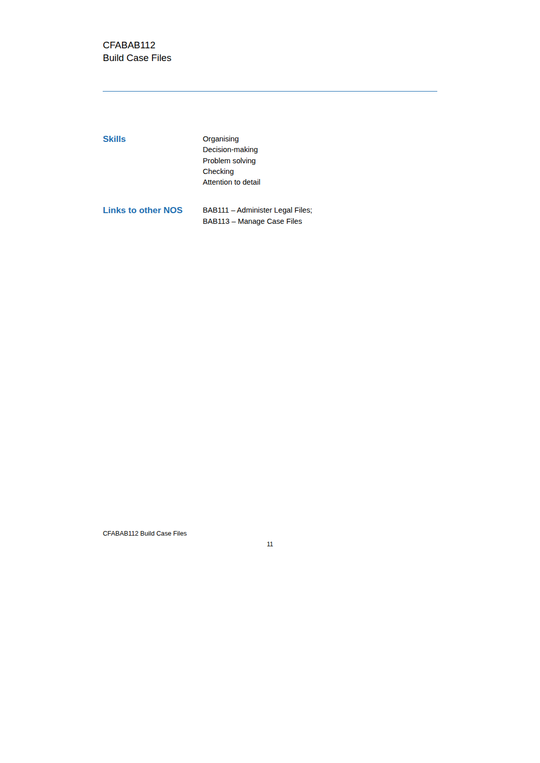CFABAB112
Build Case Files
| Skills | Organising Decision-making Problem solving Checking Attention to detail |
| Links to other NOS | BAB111 – Administer Legal Files; BAB113 – Manage Case Files |
CFABAB112 Build Case Files
11